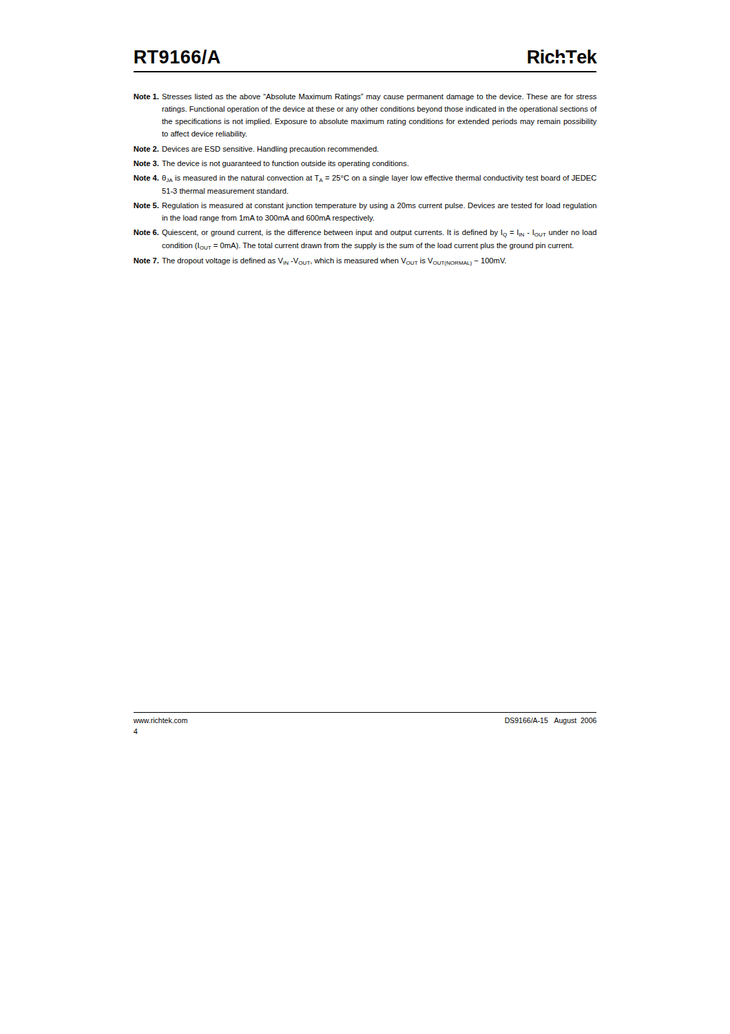RT9166/A
RichTek
Note 1.
Stresses listed as the above “Absolute Maximum Ratings” may cause permanent damage to the device. These are for stress ratings. Functional operation of the device at these or any other conditions beyond those indicated in the operational sections of the specifications is not implied. Exposure to absolute maximum rating conditions for extended periods may remain possibility to affect device reliability.
Note 2.
Devices are ESD sensitive. Handling precaution recommended.
Note 3.
The device is not guaranteed to function outside its operating conditions.
Note 4.
θJA is measured in the natural convection at TA = 25°C on a single layer low effective thermal conductivity test board of JEDEC 51-3 thermal measurement standard.
Note 5.
Regulation is measured at constant junction temperature by using a 20ms current pulse. Devices are tested for load regulation in the load range from 1mA to 300mA and 600mA respectively.
Note 6.
Quiescent, or ground current, is the difference between input and output currents. It is defined by IQ = IIN - IOUT under no load condition (IOUT = 0mA). The total current drawn from the supply is the sum of the load current plus the ground pin current.
Note 7.
The dropout voltage is defined as VIN -VOUT, which is measured when VOUT is VOUT(NORMAL) − 100mV.
www.richtek.com
4
DS9166/A-15 August 2006